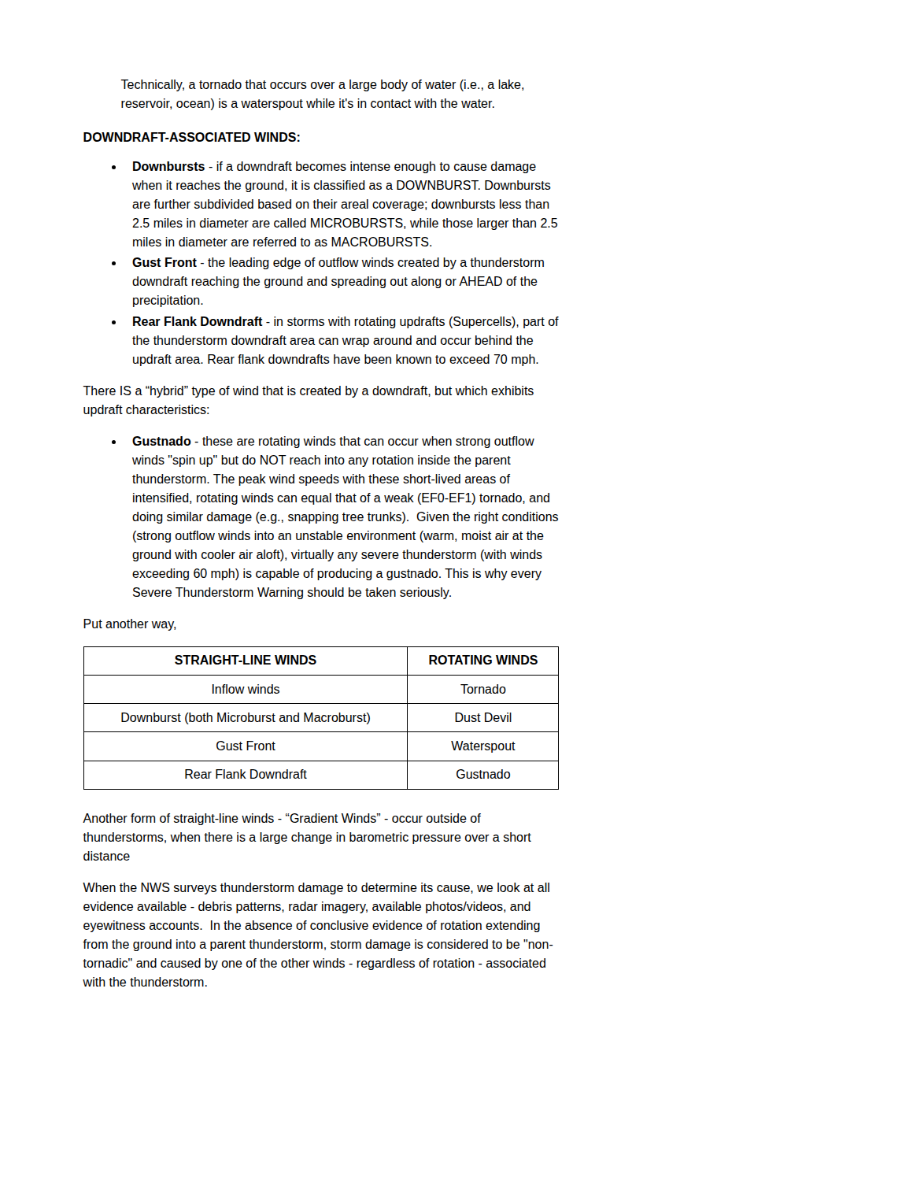Technically, a tornado that occurs over a large body of water (i.e., a lake, reservoir, ocean) is a waterspout while it's in contact with the water.
DOWNDRAFT-ASSOCIATED WINDS:
Downbursts - if a downdraft becomes intense enough to cause damage when it reaches the ground, it is classified as a DOWNBURST. Downbursts are further subdivided based on their areal coverage; downbursts less than 2.5 miles in diameter are called MICROBURSTS, while those larger than 2.5 miles in diameter are referred to as MACROBURSTS.
Gust Front - the leading edge of outflow winds created by a thunderstorm downdraft reaching the ground and spreading out along or AHEAD of the precipitation.
Rear Flank Downdraft - in storms with rotating updrafts (Supercells), part of the thunderstorm downdraft area can wrap around and occur behind the updraft area. Rear flank downdrafts have been known to exceed 70 mph.
There IS a “hybrid” type of wind that is created by a downdraft, but which exhibits updraft characteristics:
Gustnado - these are rotating winds that can occur when strong outflow winds "spin up" but do NOT reach into any rotation inside the parent thunderstorm. The peak wind speeds with these short-lived areas of intensified, rotating winds can equal that of a weak (EF0-EF1) tornado, and doing similar damage (e.g., snapping tree trunks). Given the right conditions (strong outflow winds into an unstable environment (warm, moist air at the ground with cooler air aloft), virtually any severe thunderstorm (with winds exceeding 60 mph) is capable of producing a gustnado. This is why every Severe Thunderstorm Warning should be taken seriously.
Put another way,
| STRAIGHT-LINE WINDS | ROTATING WINDS |
| --- | --- |
| Inflow winds | Tornado |
| Downburst (both Microburst and Macroburst) | Dust Devil |
| Gust Front | Waterspout |
| Rear Flank Downdraft | Gustnado |
Another form of straight-line winds - “Gradient Winds” - occur outside of thunderstorms, when there is a large change in barometric pressure over a short distance
When the NWS surveys thunderstorm damage to determine its cause, we look at all evidence available - debris patterns, radar imagery, available photos/videos, and eyewitness accounts. In the absence of conclusive evidence of rotation extending from the ground into a parent thunderstorm, storm damage is considered to be "non-tornadic" and caused by one of the other winds - regardless of rotation - associated with the thunderstorm.